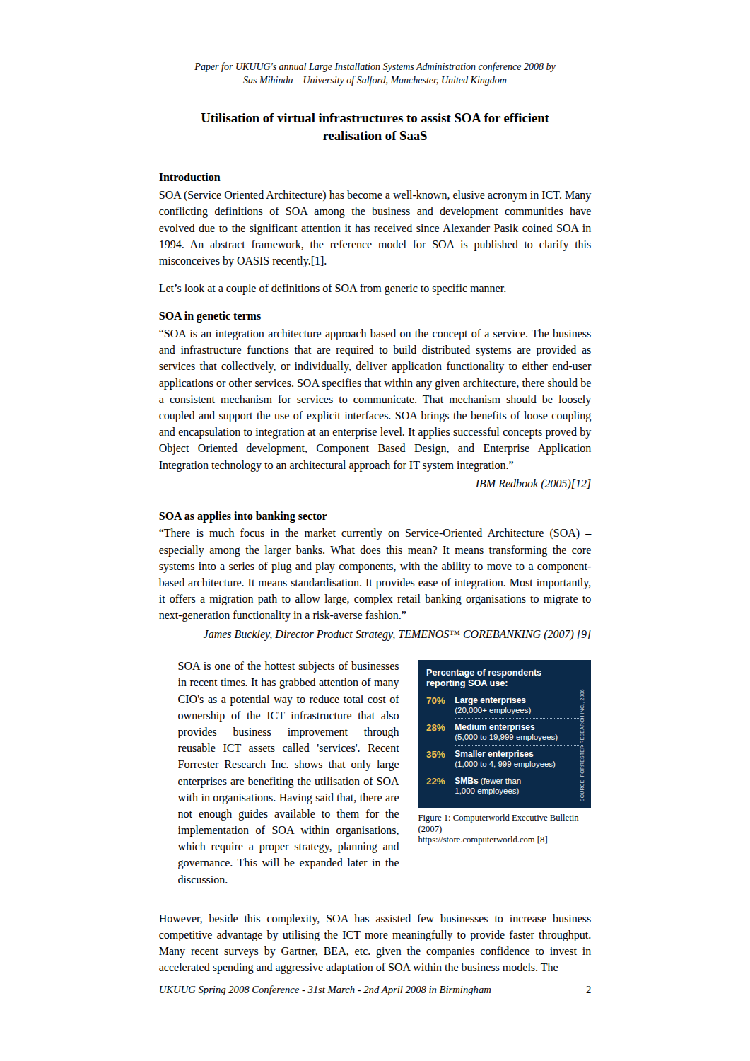Paper for UKUUG's annual Large Installation Systems Administration conference 2008 by
Sas Mihindu – University of Salford, Manchester, United Kingdom
Utilisation of virtual infrastructures to assist SOA for efficient
realisation of SaaS
Introduction
SOA (Service Oriented Architecture) has become a well-known, elusive acronym in ICT. Many conflicting definitions of SOA among the business and development communities have evolved due to the significant attention it has received since Alexander Pasik coined SOA in 1994. An abstract framework, the reference model for SOA is published to clarify this misconceives by OASIS recently.[1].
Let’s look at a couple of definitions of SOA from generic to specific manner.
SOA in genetic terms
“SOA is an integration architecture approach based on the concept of a service. The business and infrastructure functions that are required to build distributed systems are provided as services that collectively, or individually, deliver application functionality to either end-user applications or other services. SOA specifies that within any given architecture, there should be a consistent mechanism for services to communicate. That mechanism should be loosely coupled and support the use of explicit interfaces. SOA brings the benefits of loose coupling and encapsulation to integration at an enterprise level. It applies successful concepts proved by Object Oriented development, Component Based Design, and Enterprise Application Integration technology to an architectural approach for IT system integration.”
IBM Redbook (2005)[12]
SOA as applies into banking sector
“There is much focus in the market currently on Service-Oriented Architecture (SOA) – especially among the larger banks. What does this mean? It means transforming the core systems into a series of plug and play components, with the ability to move to a component-based architecture. It means standardisation. It provides ease of integration. Most importantly, it offers a migration path to allow large, complex retail banking organisations to migrate to next-generation functionality in a risk-averse fashion.”
James Buckley, Director Product Strategy, TEMENOS™ COREBANKING (2007) [9]
Percentage of respondents
reporting SOA use:
70%
Large enterprises
(20,000+ employees)
28%
Medium enterprises
(5,000 to 19,999 employees)
35%
Smaller enterprises
(1,000 to 4, 999 employees)
22%
SMBs (fewer than
1,000 employees)
SOURCE: FORRESTER RESEARCH INC., 2006
Figure 1: Computerworld Executive Bulletin (2007)
https://store.computerworld.com [8]
SOA is one of the hottest subjects of businesses in recent times. It has grabbed attention of many CIO's as a potential way to reduce total cost of ownership of the ICT infrastructure that also provides business improvement through reusable ICT assets called 'services'. Recent Forrester Research Inc. shows that only large enterprises are benefiting the utilisation of SOA with in organisations. Having said that, there are not enough guides available to them for the implementation of SOA within organisations, which require a proper strategy, planning and governance. This will be expanded later in the discussion.
However, beside this complexity, SOA has assisted few businesses to increase business competitive advantage by utilising the ICT more meaningfully to provide faster throughput. Many recent surveys by Gartner, BEA, etc. given the companies confidence to invest in accelerated spending and aggressive adaptation of SOA within the business models. The
UKUUG Spring 2008 Conference - 31st March - 2nd April 2008 in Birmingham 2